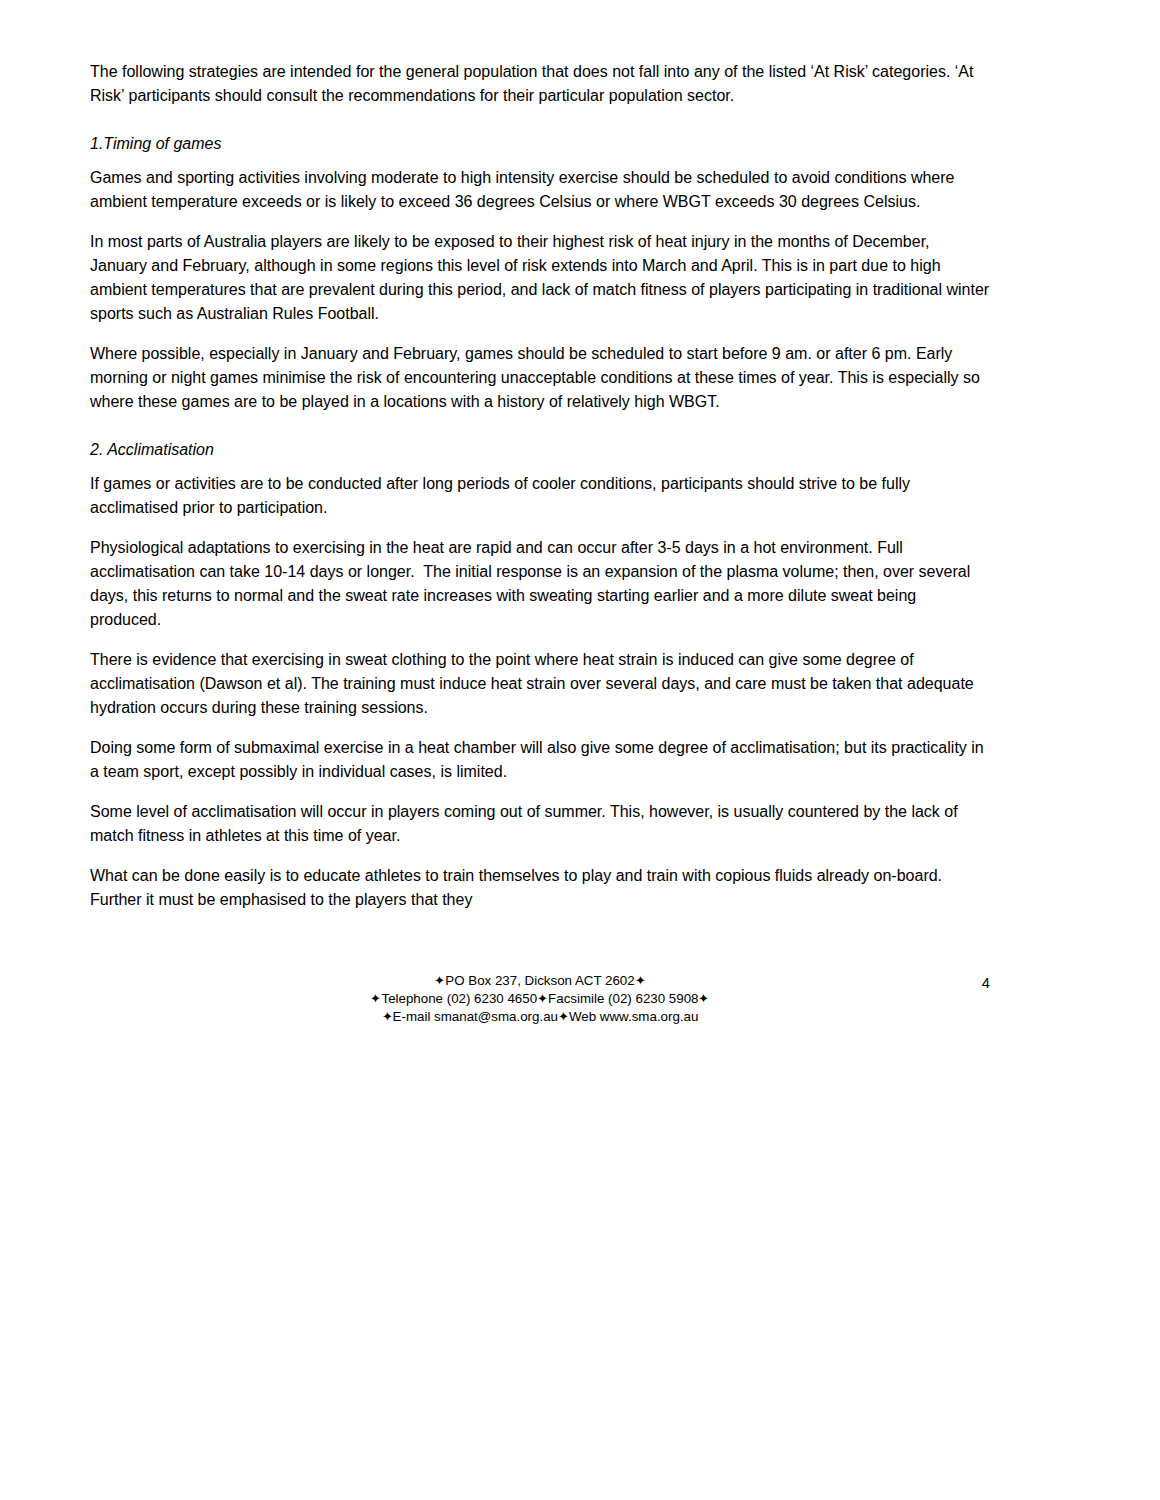The following strategies are intended for the general population that does not fall into any of the listed ‘At Risk’ categories. ‘At Risk’ participants should consult the recommendations for their particular population sector.
1.Timing of games
Games and sporting activities involving moderate to high intensity exercise should be scheduled to avoid conditions where ambient temperature exceeds or is likely to exceed 36 degrees Celsius or where WBGT exceeds 30 degrees Celsius.
In most parts of Australia players are likely to be exposed to their highest risk of heat injury in the months of December, January and February, although in some regions this level of risk extends into March and April. This is in part due to high ambient temperatures that are prevalent during this period, and lack of match fitness of players participating in traditional winter sports such as Australian Rules Football.
Where possible, especially in January and February, games should be scheduled to start before 9 am. or after 6 pm. Early morning or night games minimise the risk of encountering unacceptable conditions at these times of year. This is especially so where these games are to be played in a locations with a history of relatively high WBGT.
2. Acclimatisation
If games or activities are to be conducted after long periods of cooler conditions, participants should strive to be fully acclimatised prior to participation.
Physiological adaptations to exercising in the heat are rapid and can occur after 3-5 days in a hot environment. Full acclimatisation can take 10-14 days or longer. The initial response is an expansion of the plasma volume; then, over several days, this returns to normal and the sweat rate increases with sweating starting earlier and a more dilute sweat being produced.
There is evidence that exercising in sweat clothing to the point where heat strain is induced can give some degree of acclimatisation (Dawson et al). The training must induce heat strain over several days, and care must be taken that adequate hydration occurs during these training sessions.
Doing some form of submaximal exercise in a heat chamber will also give some degree of acclimatisation; but its practicality in a team sport, except possibly in individual cases, is limited.
Some level of acclimatisation will occur in players coming out of summer. This, however, is usually countered by the lack of match fitness in athletes at this time of year.
What can be done easily is to educate athletes to train themselves to play and train with copious fluids already on-board. Further it must be emphasised to the players that they
4
✦PO Box 237, Dickson ACT 2602✦
✦Telephone (02) 6230 4650✦Facsimile (02) 6230 5908✦
✦E-mail smanat@sma.org.au✦Web www.sma.org.au